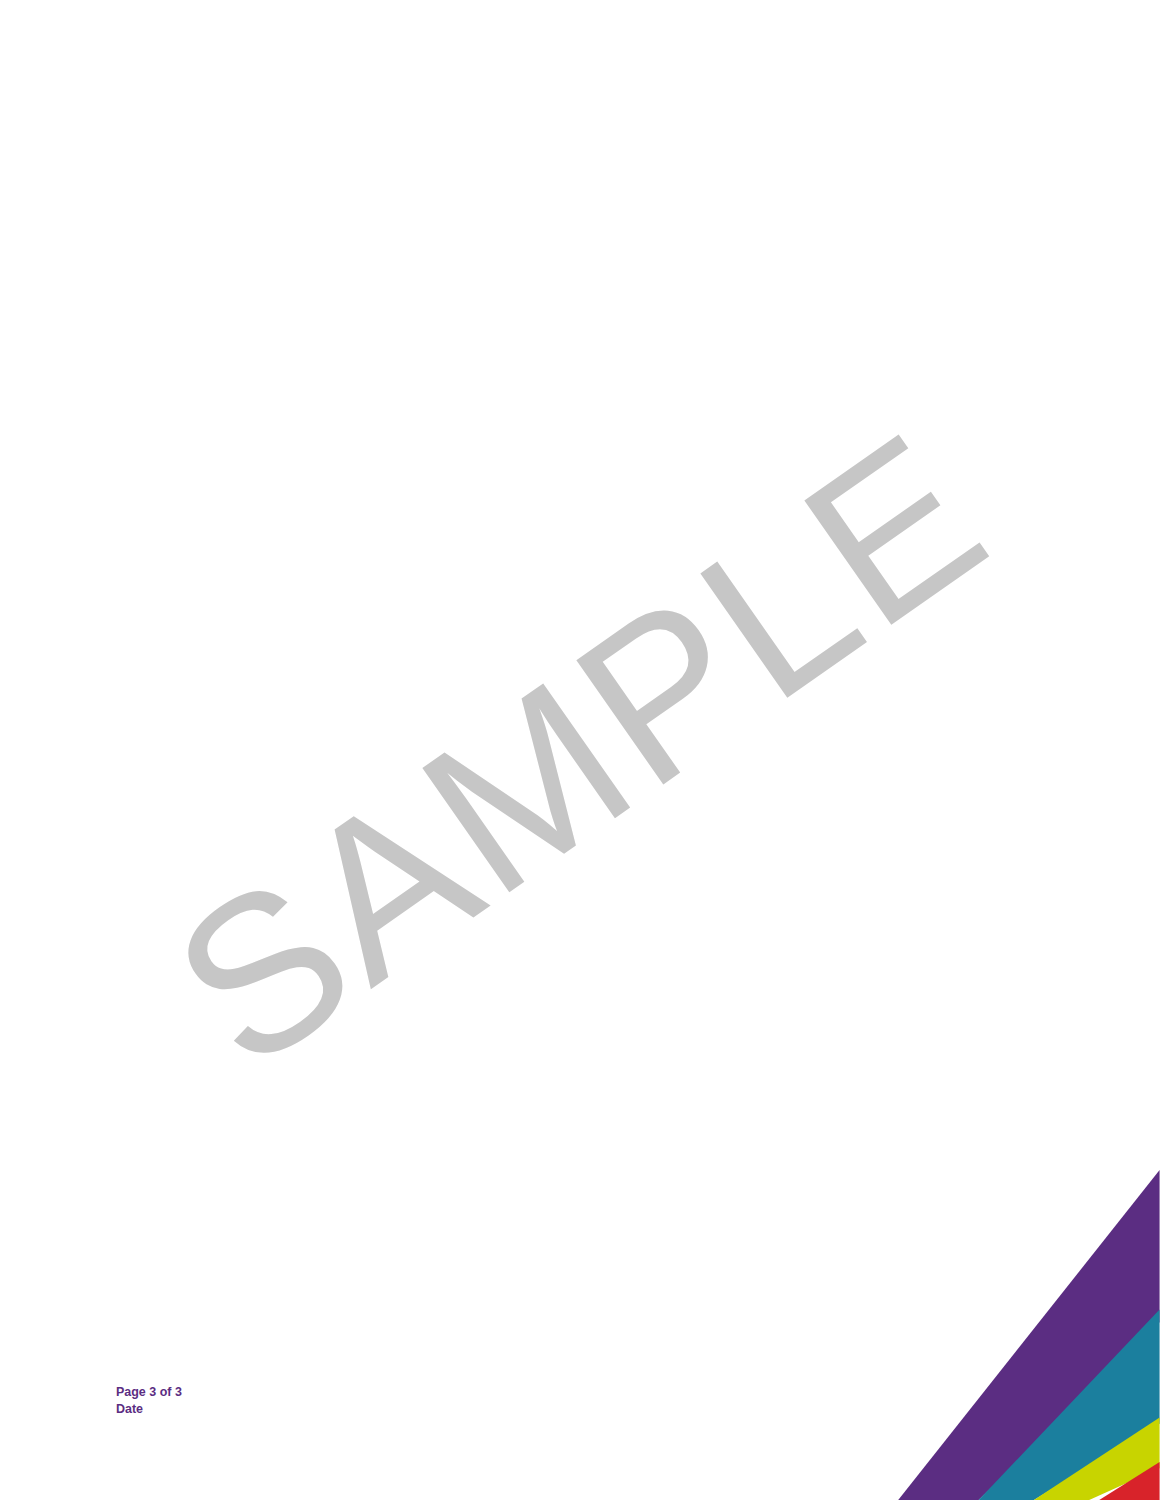SAMPLE
Page 3 of 3
Date